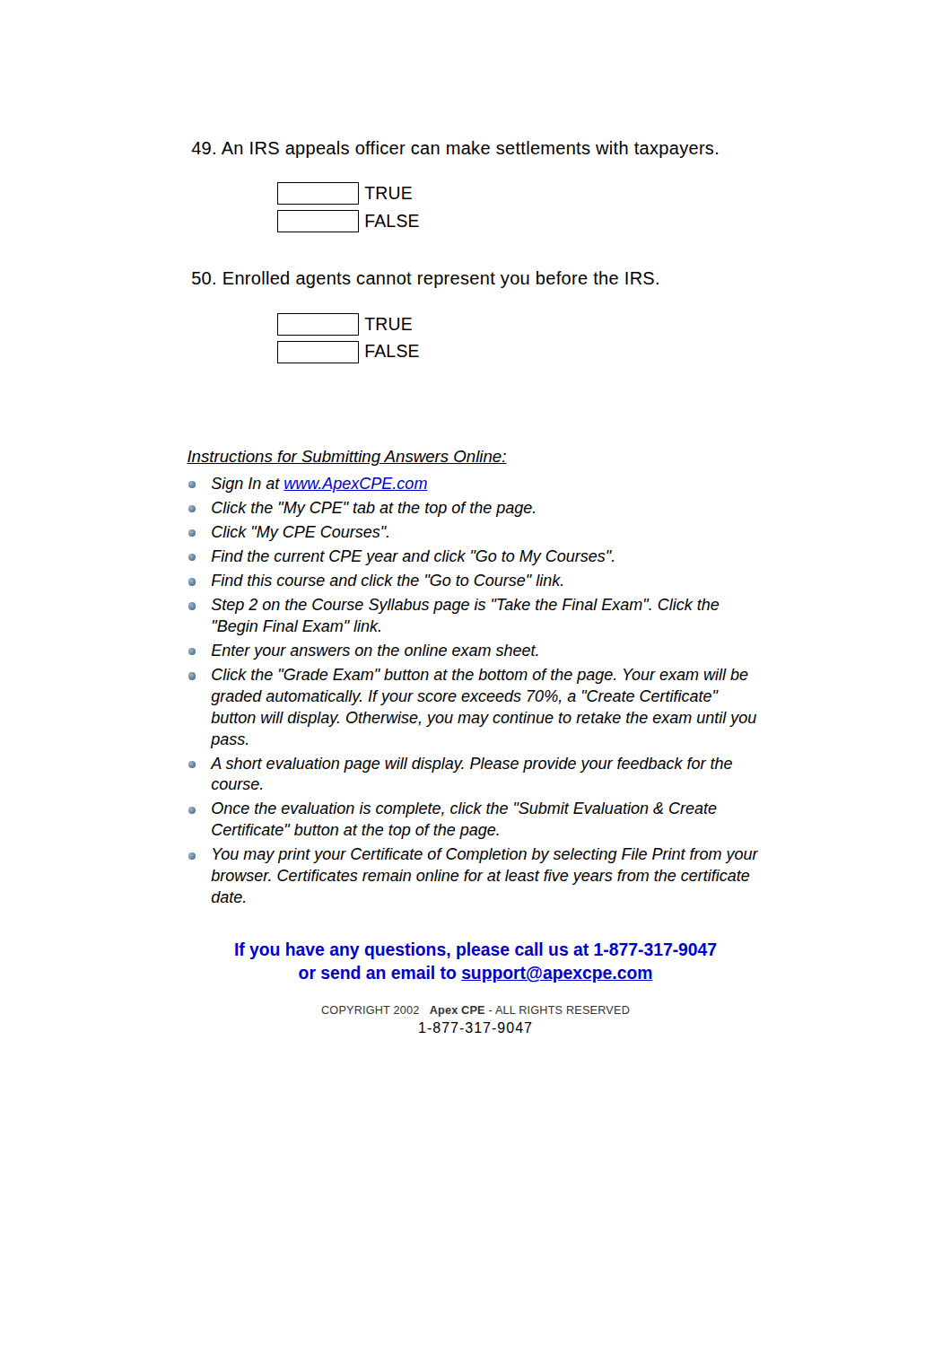49. An IRS appeals officer can make settlements with taxpayers.
TRUE
FALSE
50. Enrolled agents cannot represent you before the IRS.
TRUE
FALSE
Instructions for Submitting Answers Online:
Sign In at www.ApexCPE.com
Click the "My CPE" tab at the top of the page.
Click "My CPE Courses".
Find the current CPE year and click "Go to My Courses".
Find this course and click the "Go to Course" link.
Step 2 on the Course Syllabus page is "Take the Final Exam". Click the "Begin Final Exam" link.
Enter your answers on the online exam sheet.
Click the "Grade Exam" button at the bottom of the page. Your exam will be graded automatically. If your score exceeds 70%, a "Create Certificate" button will display. Otherwise, you may continue to retake the exam until you pass.
A short evaluation page will display. Please provide your feedback for the course.
Once the evaluation is complete, click the "Submit Evaluation & Create Certificate" button at the top of the page.
You may print your Certificate of Completion by selecting File Print from your browser. Certificates remain online for at least five years from the certificate date.
If you have any questions, please call us at 1-877-317-9047
or send an email to support@apexcpe.com
COPYRIGHT 2002 Apex CPE - ALL RIGHTS RESERVED
1-877-317-9047